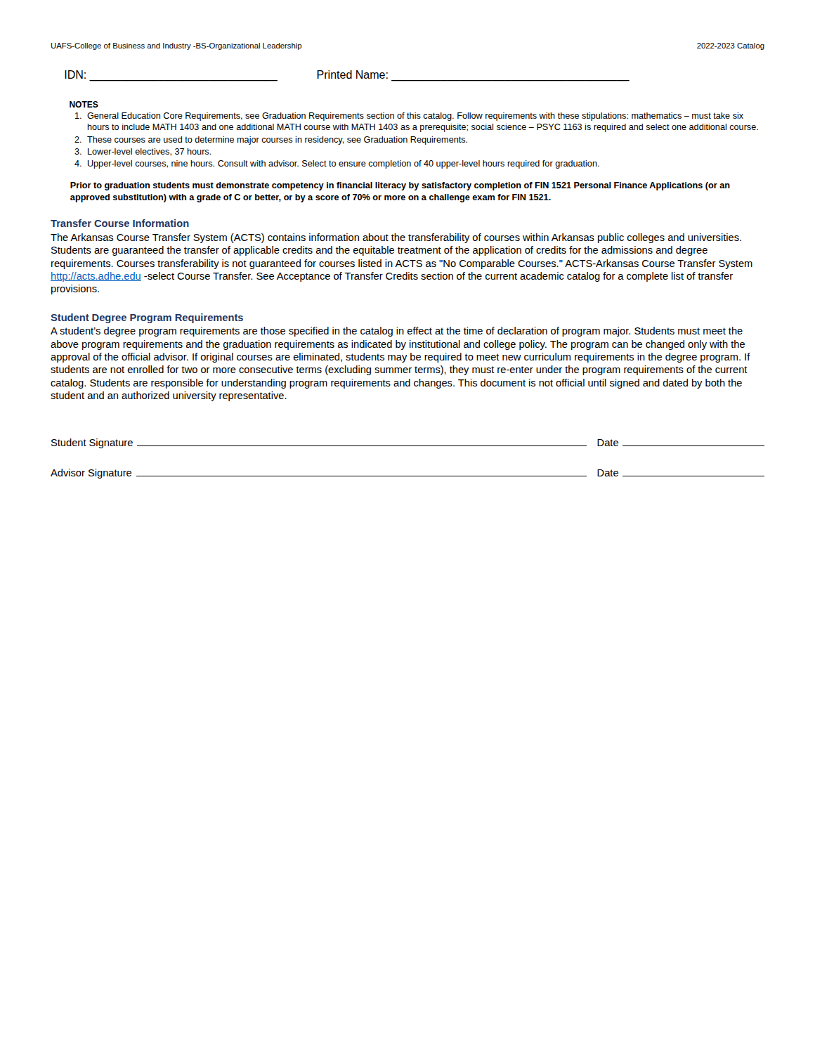UAFS-College of Business and Industry -BS-Organizational Leadership
2022-2023 Catalog
IDN: ______________________________
Printed Name: ______________________________________
NOTES
General Education Core Requirements, see Graduation Requirements section of this catalog. Follow requirements with these stipulations: mathematics – must take six hours to include MATH 1403 and one additional MATH course with MATH 1403 as a prerequisite; social science – PSYC 1163 is required and select one additional course.
These courses are used to determine major courses in residency, see Graduation Requirements.
Lower-level electives, 37 hours.
Upper-level courses, nine hours. Consult with advisor. Select to ensure completion of 40 upper-level hours required for graduation.
Prior to graduation students must demonstrate competency in financial literacy by satisfactory completion of FIN 1521 Personal Finance Applications (or an approved substitution) with a grade of C or better, or by a score of 70% or more on a challenge exam for FIN 1521.
Transfer Course Information
The Arkansas Course Transfer System (ACTS) contains information about the transferability of courses within Arkansas public colleges and universities. Students are guaranteed the transfer of applicable credits and the equitable treatment of the application of credits for the admissions and degree requirements. Courses transferability is not guaranteed for courses listed in ACTS as "No Comparable Courses." ACTS-Arkansas Course Transfer System http://acts.adhe.edu -select Course Transfer. See Acceptance of Transfer Credits section of the current academic catalog for a complete list of transfer provisions.
Student Degree Program Requirements
A student’s degree program requirements are those specified in the catalog in effect at the time of declaration of program major. Students must meet the above program requirements and the graduation requirements as indicated by institutional and college policy. The program can be changed only with the approval of the official advisor. If original courses are eliminated, students may be required to meet new curriculum requirements in the degree program. If students are not enrolled for two or more consecutive terms (excluding summer terms), they must re-enter under the program requirements of the current catalog. Students are responsible for understanding program requirements and changes. This document is not official until signed and dated by both the student and an authorized university representative.
Student Signature Date
Advisor Signature Date